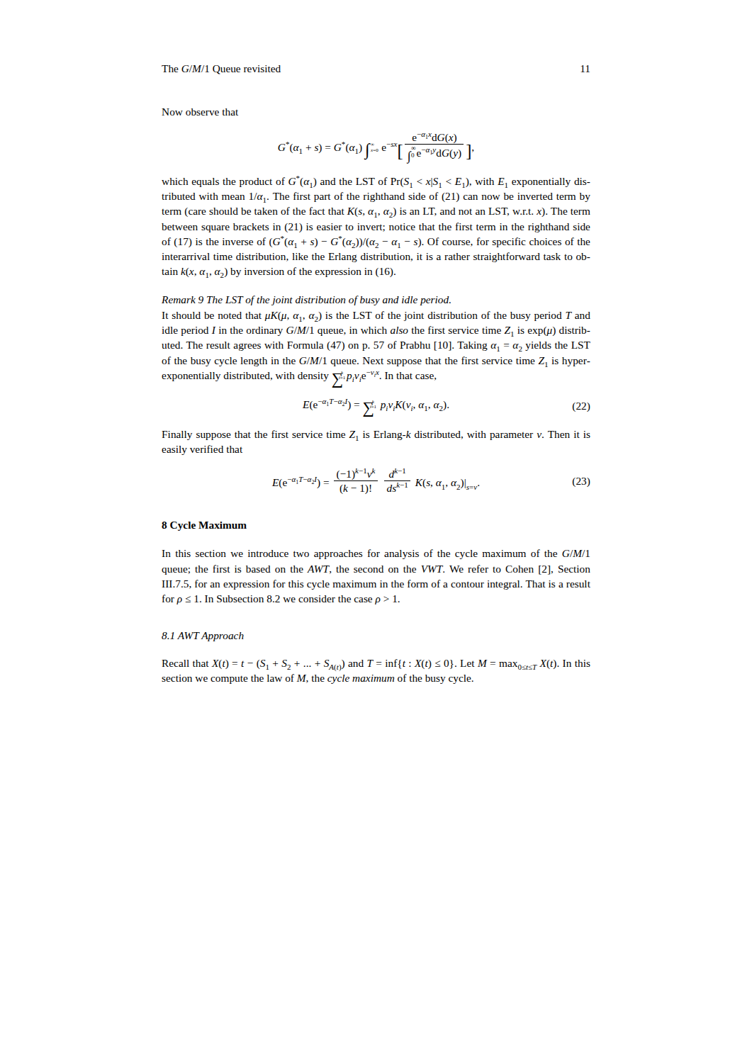The G/M/1 Queue revisited 11
Now observe that
G*(α1 + s) = G*(α1) ∫∞x=0 e−sx[e−α1xdG(x)∫∞0e−α1ydG(y)],
which equals the product of G*(α1) and the LST of Pr(S1 < x|S1 < E1), with E1 exponentially distributed with mean 1/α1. The first part of the righthand side of (21) can now be inverted term by term (care should be taken of the fact that K(s, α1, α2) is an LT, and not an LST, w.r.t. x). The term between square brackets in (21) is easier to invert; notice that the first term in the righthand side of (17) is the inverse of (G*(α1 + s) − G*(α2))/(α2 − α1 − s). Of course, for specific choices of the interarrival time distribution, like the Erlang distribution, it is a rather straightforward task to obtain k(x, α1, α2) by inversion of the expression in (16).
Remark 9 The LST of the joint distribution of busy and idle period.
It should be noted that μK(μ, α1, α2) is the LST of the joint distribution of the busy period T and idle period I in the ordinary G/M/1 queue, in which also the first service time Z1 is exp(μ) distributed. The result agrees with Formula (47) on p. 57 of Prabhu [10]. Taking α1 = α2 yields the LST of the busy cycle length in the G/M/1 queue. Next suppose that the first service time Z1 is hyperexponentially distributed, with density ∑ki=1 piνie−νix. In that case,
E(e−α1T−α2I) = ∑ki=1 piνiK(νi, α1, α2). (22)
Finally suppose that the first service time Z1 is Erlang-k distributed, with parameter ν. Then it is easily verified that
E(e−α1T−α2I) = (−1)k−1νk(k − 1)! dk−1 dsk−1 K(s, α1, α2)|s=ν. (23)
8 Cycle Maximum
In this section we introduce two approaches for analysis of the cycle maximum of the G/M/1 queue; the first is based on the AWT, the second on the VWT. We refer to Cohen [2], Section III.7.5, for an expression for this cycle maximum in the form of a contour integral. That is a result for ρ ≤ 1. In Subsection 8.2 we consider the case ρ > 1.
8.1 AWT Approach
Recall that X(t) = t − (S1 + S2 + ... + SA(t)) and T = inf{t : X(t) ≤ 0}. Let M = max0≤t≤T X(t). In this section we compute the law of M, the cycle maximum of the busy cycle.